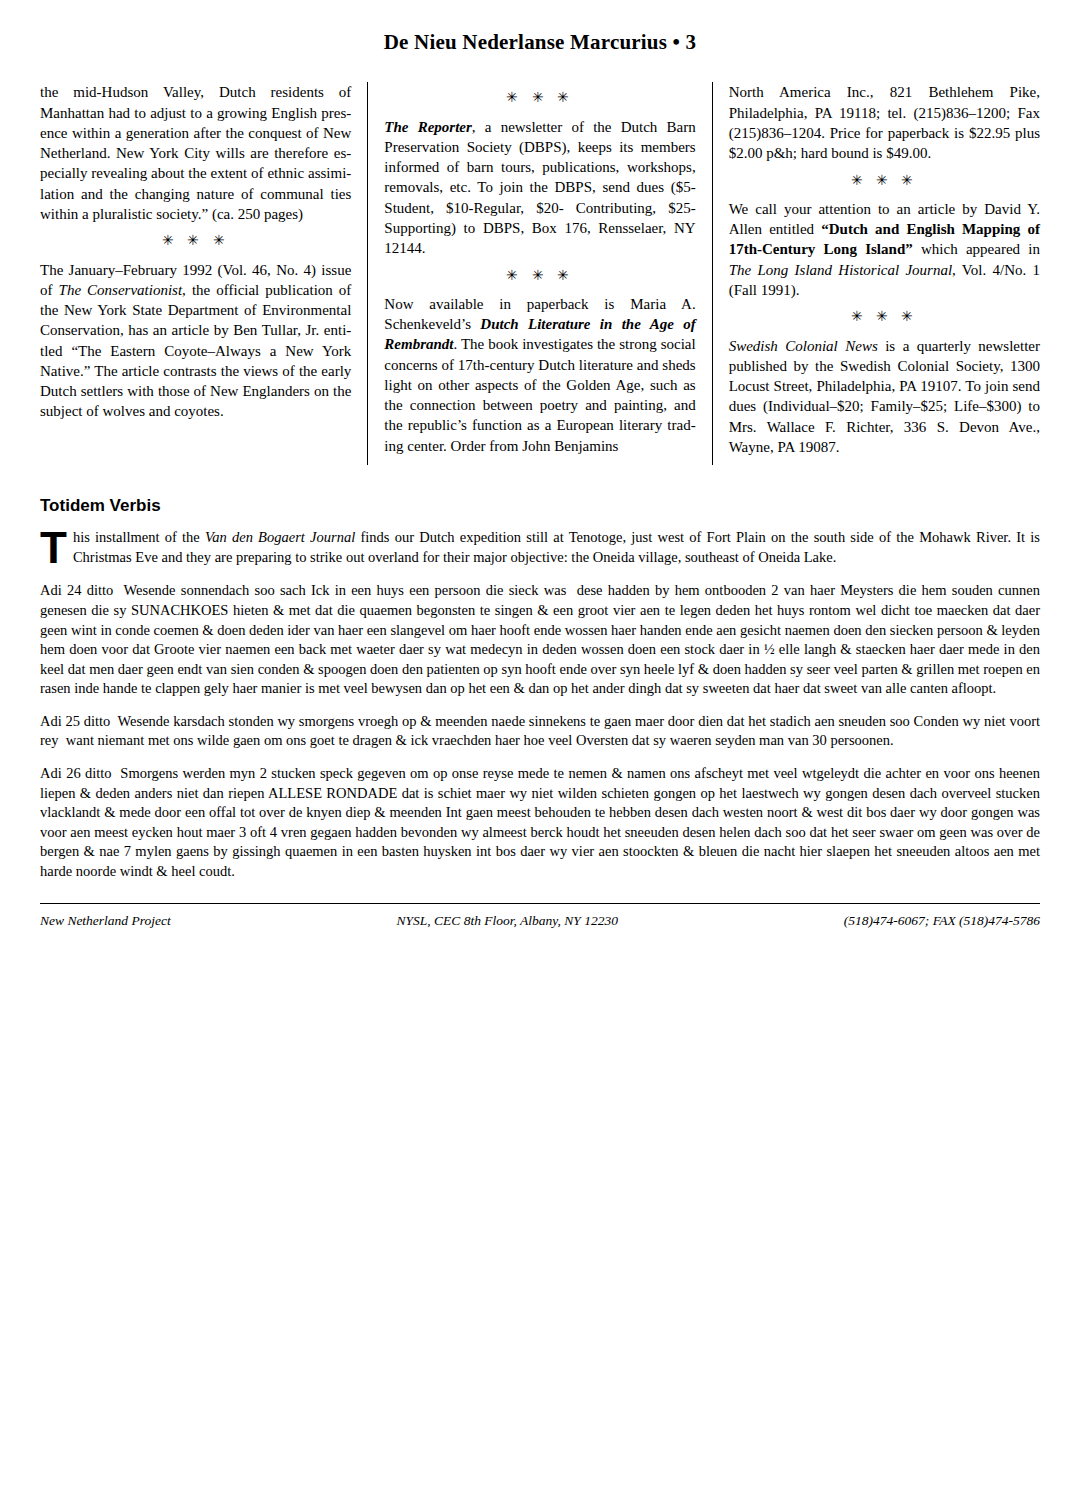De Nieu Nederlanse Marcurius • 3
the mid-Hudson Valley, Dutch residents of Manhattan had to adjust to a growing English presence within a generation after the conquest of New Netherland. New York City wills are therefore especially revealing about the extent of ethnic assimilation and the changing nature of communal ties within a pluralistic society.” (ca. 250 pages)
✳ ✳ ✳
The January–February 1992 (Vol. 46, No. 4) issue of The Conservationist, the official publication of the New York State Department of Environmental Conservation, has an article by Ben Tullar, Jr. entitled “The Eastern Coyote–Always a New York Native.” The article contrasts the views of the early Dutch settlers with those of New Englanders on the subject of wolves and coyotes.
✳ ✳ ✳
The Reporter, a newsletter of the Dutch Barn Preservation Society (DBPS), keeps its members informed of barn tours, publications, workshops, removals, etc. To join the DBPS, send dues ($5-Student, $10-Regular, $20- Contributing, $25-Supporting) to DBPS, Box 176, Rensselaer, NY 12144.
✳ ✳ ✳
Now available in paperback is Maria A. Schenkeveld’s Dutch Literature in the Age of Rembrandt. The book investigates the strong social concerns of 17th-century Dutch literature and sheds light on other aspects of the Golden Age, such as the connection between poetry and painting, and the republic’s function as a European literary trading center. Order from John Benjamins
North America Inc., 821 Bethlehem Pike, Philadelphia, PA 19118; tel. (215)836–1200; Fax (215)836–1204. Price for paperback is $22.95 plus $2.00 p&h; hard bound is $49.00.
✳ ✳ ✳
We call your attention to an article by David Y. Allen entitled “Dutch and English Mapping of 17th-Century Long Island” which appeared in The Long Island Historical Journal, Vol. 4/No. 1 (Fall 1991).
✳ ✳ ✳
Swedish Colonial News is a quarterly newsletter published by the Swedish Colonial Society, 1300 Locust Street, Philadelphia, PA 19107. To join send dues (Individual–$20; Family–$25; Life–$300) to Mrs. Wallace F. Richter, 336 S. Devon Ave., Wayne, PA 19087.
Totidem Verbis
This installment of the Van den Bogaert Journal finds our Dutch expedition still at Tenotoge, just west of Fort Plain on the south side of the Mohawk River. It is Christmas Eve and they are preparing to strike out overland for their major objective: the Oneida village, southeast of Oneida Lake.
Adi 24 ditto Wesende sonnendach soo sach Ick in een huys een persoon die sieck was dese hadden by hem ontbooden 2 van haer Meysters die hem souden cunnen genesen die sy SUNACHKOES hieten & met dat die quaemen begonsten te singen & een groot vier aen te legen deden het huys rontom wel dicht toe maecken dat daer geen wint in conde coemen & doen deden ider van haer een slangevel om haer hooft ende wossen haer handen ende aen gesicht naemen doen den siecken persoon & leyden hem doen voor dat Groote vier naemen een back met waeter daer sy wat medecyn in deden wossen doen een stock daer in ½ elle langh & staecken haer daer mede in den keel dat men daer geen endt van sien conden & spoogen doen den patienten op syn hooft ende over syn heele lyf & doen hadden sy seer veel parten & grillen met roepen en rasen inde hande te clappen gely haer manier is met veel bewysen dan op het een & dan op het ander dingh dat sy sweeten dat haer dat sweet van alle canten afloopt.
Adi 25 ditto Wesende karsdach stonden wy smorgens vroegh op & meenden naede sinnekens te gaen maer door dien dat het stadich aen sneuden soo Conden wy niet voort rey want niemant met ons wilde gaen om ons goet te dragen & ick vraechden haer hoe veel Oversten dat sy waeren seyden man van 30 persoonen.
Adi 26 ditto Smorgens werden myn 2 stucken speck gegeven om op onse reyse mede te nemen & namen ons afscheyt met veel wtgeleydt die achter en voor ons heenen liepen & deden anders niet dan riepen ALLESE RONDADE dat is schiet maer wy niet wilden schieten gongen op het laestwech wy gongen desen dach overveel stucken vlacklandt & mede door een offal tot over de knyen diep & meenden Int gaen meest behouden te hebben desen dach westen noort & west dit bos daer wy door gongen was voor aen meest eycken hout maer 3 oft 4 vren gegaen hadden bevonden wy almeest berck houdt het sneeuden desen helen dach soo dat het seer swaer om geen was over de bergen & nae 7 mylen gaens by gissingh quaemen in een basten huysken int bos daer wy vier aen stoockten & bleuen die nacht hier slaepen het sneeuden altoos aen met harde noorde windt & heel coudt.
New Netherland Project NYSL, CEC 8th Floor, Albany, NY 12230 (518)474-6067; FAX (518)474-5786